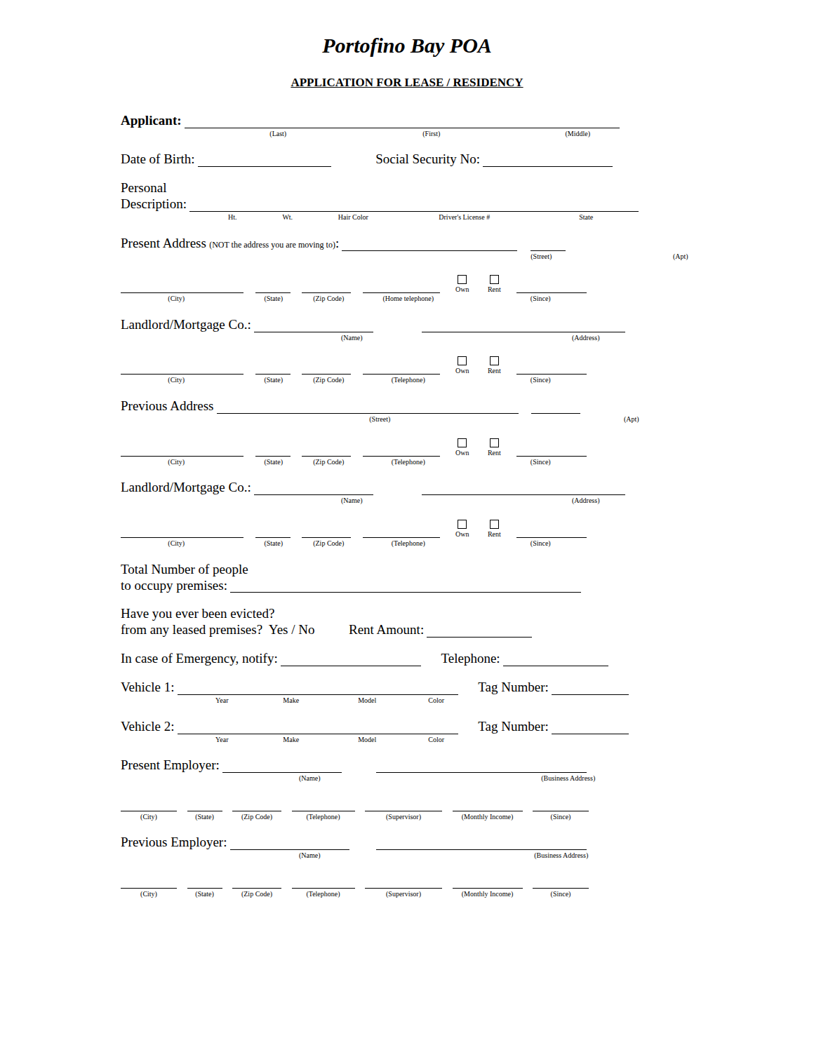Portofino Bay POA
APPLICATION FOR LEASE / RESIDENCY
Applicant:
(Last) (First) (Middle)
Date of Birth: Social Security No:
Personal
Description:
Ht. Wt. Hair Color Driver's License # State
Present Address (NOT the address you are moving to):
(Street) (Apt)
Own
Rent
(City) (State) (Zip Code) (Home telephone) (Since)
Landlord/Mortgage Co.:
(Name) (Address)
Own
Rent
(City) (State) (Zip Code) (Telephone) (Since)
Previous Address
(Street) (Apt)
Own
Rent
(City) (State) (Zip Code) (Telephone) (Since)
Landlord/Mortgage Co.:
(Name) (Address)
Own
Rent
(City) (State) (Zip Code) (Telephone) (Since)
Total Number of people
to occupy premises:
Have you ever been evicted?
from any leased premises? Yes / No Rent Amount:
In case of Emergency, notify: Telephone:
Vehicle 1: Tag Number:
Year Make Model Color
Vehicle 2: Tag Number:
Year Make Model Color
Present Employer:
(Name) (Business Address)
(City) (State) (Zip Code) (Telephone) (Supervisor) (Monthly Income) (Since)
Previous Employer:
(Name) (Business Address)
(City) (State) (Zip Code) (Telephone) (Supervisor) (Monthly Income) (Since)